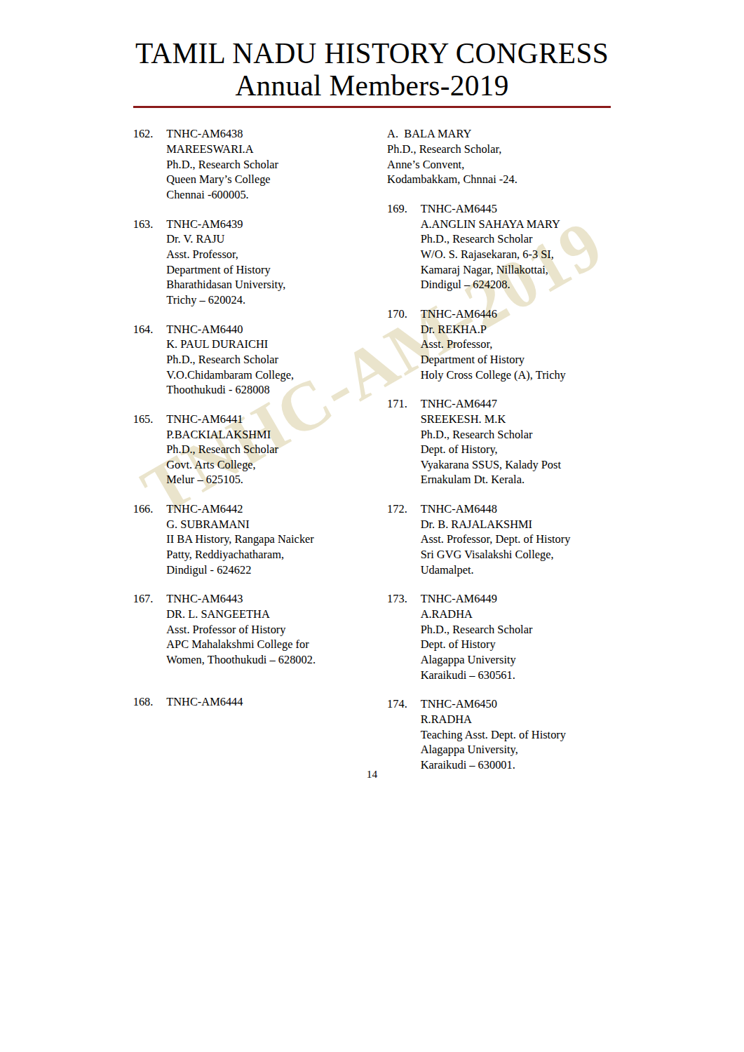TAMIL NADU HISTORY CONGRESS
Annual Members-2019
TNHC-AM-2019
162.
TNHC-AM6438
MAREESWARI.A
Ph.D., Research Scholar
Queen Mary’s College
Chennai -600005.
163.
TNHC-AM6439
Dr. V. RAJU
Asst. Professor,
Department of History
Bharathidasan University,
Trichy – 620024.
164.
TNHC-AM6440
K. PAUL DURAICHI
Ph.D., Research Scholar
V.O.Chidambaram College,
Thoothukudi - 628008
165.
TNHC-AM6441
P.BACKIALAKSHMI
Ph.D., Research Scholar
Govt. Arts College,
Melur – 625105.
166.
TNHC-AM6442
G. SUBRAMANI
II BA History, Rangapa Naicker
Patty, Reddiyachatharam,
Dindigul - 624622
167.
TNHC-AM6443
DR. L. SANGEETHA
Asst. Professor of History
APC Mahalakshmi College for
Women, Thoothukudi – 628002.
168.
TNHC-AM6444
A. BALA MARY
Ph.D., Research Scholar,
Anne’s Convent,
Kodambakkam, Chnnai -24.
169.
TNHC-AM6445
A.ANGLIN SAHAYA MARY
Ph.D., Research Scholar
W/O. S. Rajasekaran, 6-3 SI,
Kamaraj Nagar, Nillakottai,
Dindigul – 624208.
170.
TNHC-AM6446
Dr. REKHA.P
Asst. Professor,
Department of History
Holy Cross College (A), Trichy
171.
TNHC-AM6447
SREEKESH. M.K
Ph.D., Research Scholar
Dept. of History,
Vyakarana SSUS, Kalady Post
Ernakulam Dt. Kerala.
172.
TNHC-AM6448
Dr. B. RAJALAKSHMI
Asst. Professor, Dept. of History
Sri GVG Visalakshi College,
Udamalpet.
173.
TNHC-AM6449
A.RADHA
Ph.D., Research Scholar
Dept. of History
Alagappa University
Karaikudi – 630561.
174.
TNHC-AM6450
R.RADHA
Teaching Asst. Dept. of History
Alagappa University,
Karaikudi – 630001.
14